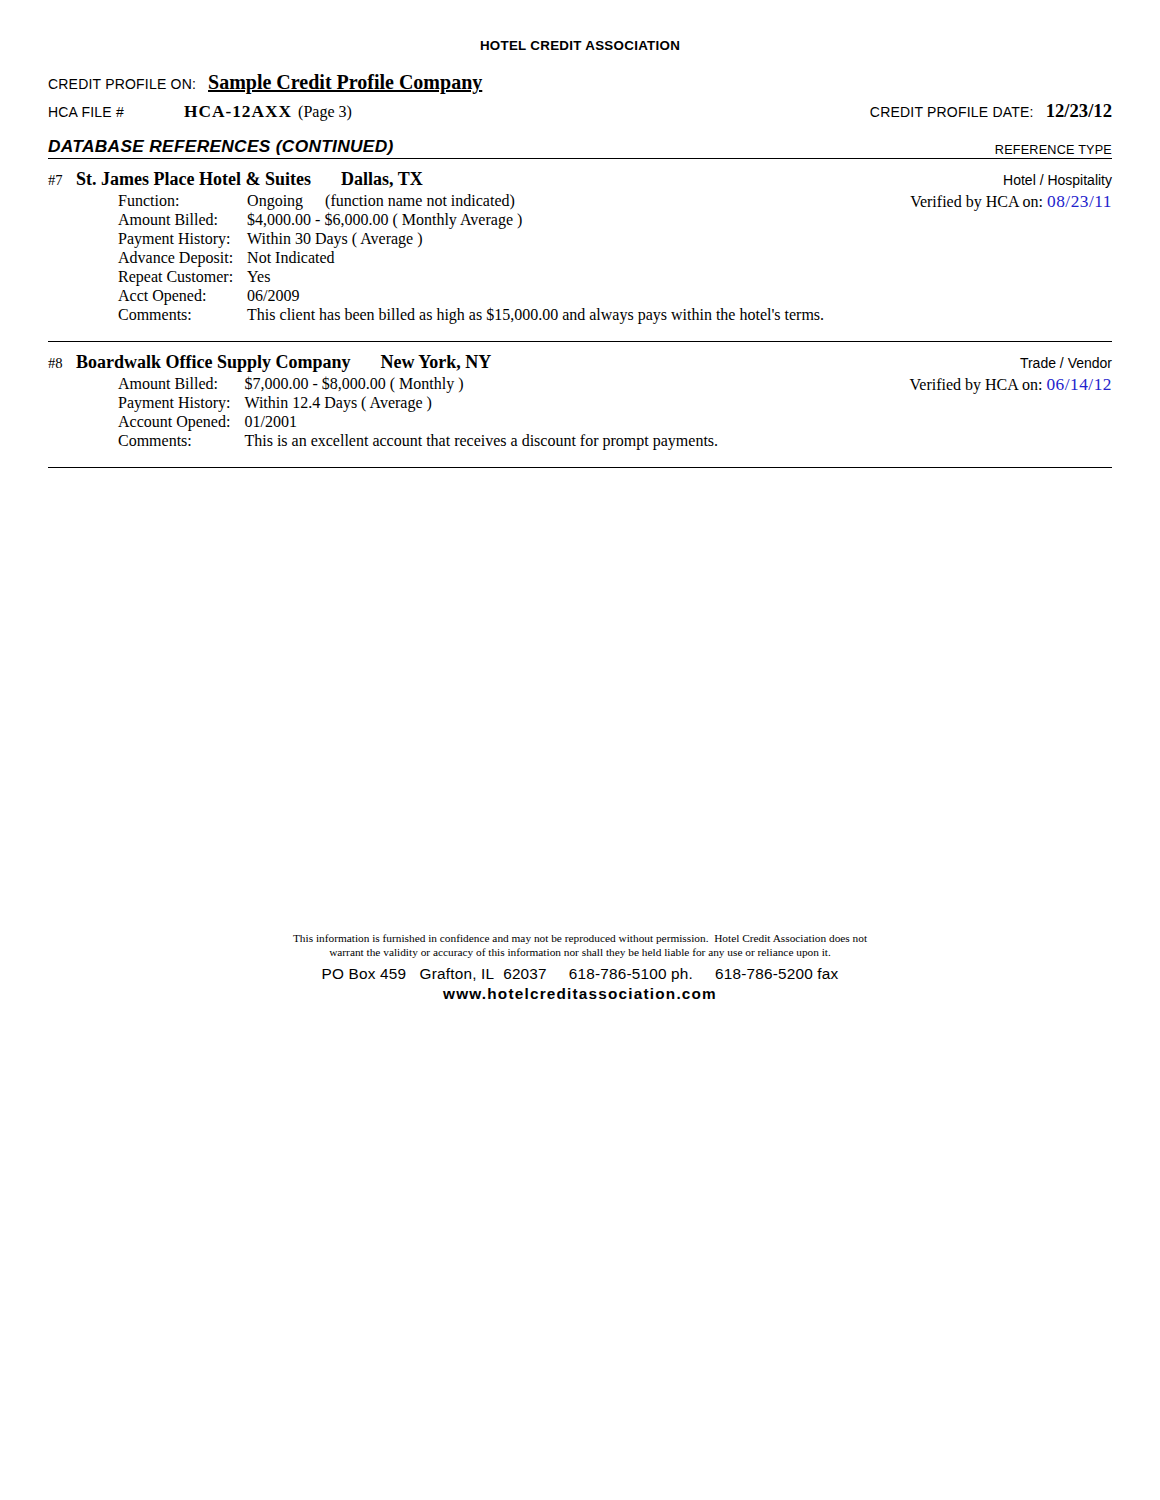HOTEL CREDIT ASSOCIATION
CREDIT PROFILE ON: Sample Credit Profile Company
HCA FILE # HCA-12AXX (Page 3)
CREDIT PROFILE DATE: 12/23/12
DATABASE REFERENCES (CONTINUED) REFERENCE TYPE
#7 St. James Place Hotel & Suites Dallas, TX
Hotel / Hospitality
| Function: | Ongoing (function name not indicated) |
| Amount Billed: | $4,000.00 - $6,000.00 ( Monthly Average ) |
| Payment History: | Within 30 Days ( Average ) |
| Advance Deposit: | Not Indicated |
| Repeat Customer: | Yes |
| Acct Opened: | 06/2009 |
| Comments: | This client has been billed as high as $15,000.00 and always pays within the hotel's terms. |
Verified by HCA on: 08/23/11
#8 Boardwalk Office Supply Company New York, NY
Trade / Vendor
| Amount Billed: | $7,000.00 - $8,000.00 ( Monthly ) |
| Payment History: | Within 12.4 Days ( Average ) |
| Account Opened: | 01/2001 |
| Comments: | This is an excellent account that receives a discount for prompt payments. |
Verified by HCA on: 06/14/12
This information is furnished in confidence and may not be reproduced without permission. Hotel Credit Association does not
warrant the validity or accuracy of this information nor shall they be held liable for any use or reliance upon it.
PO Box 459 Grafton, IL 62037 618-786-5100 ph. 618-786-5200 fax
www.hotelcreditassociation.com